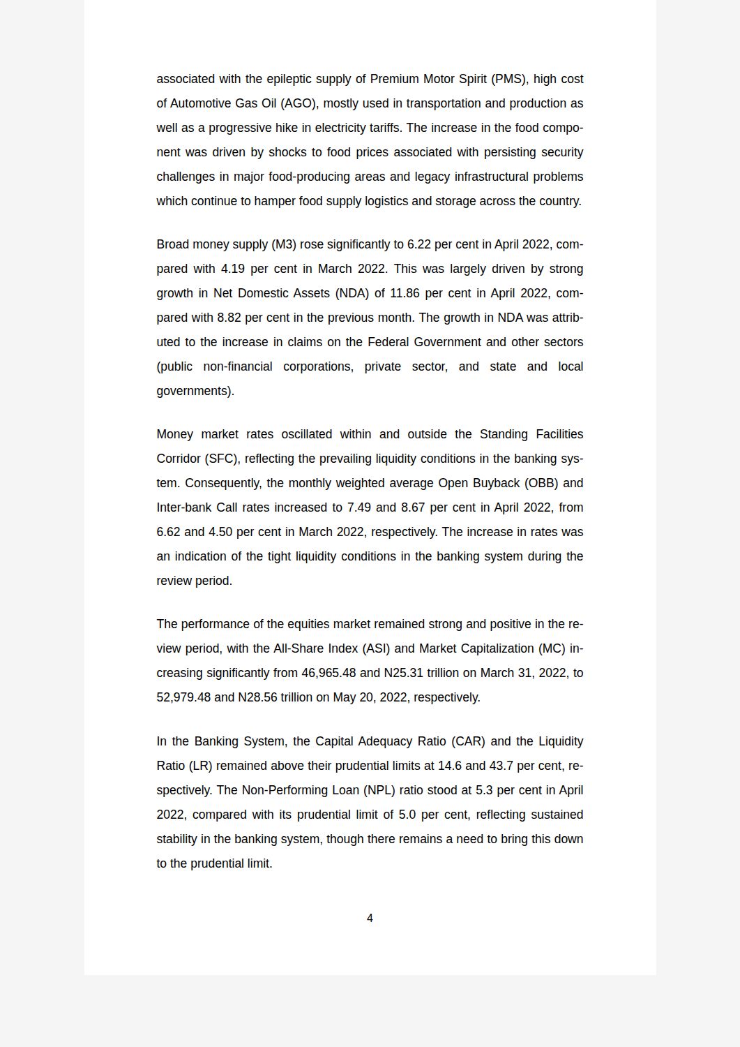associated with the epileptic supply of Premium Motor Spirit (PMS), high cost of Automotive Gas Oil (AGO), mostly used in transportation and production as well as a progressive hike in electricity tariffs. The increase in the food component was driven by shocks to food prices associated with persisting security challenges in major food-producing areas and legacy infrastructural problems which continue to hamper food supply logistics and storage across the country.
Broad money supply (M3) rose significantly to 6.22 per cent in April 2022, compared with 4.19 per cent in March 2022. This was largely driven by strong growth in Net Domestic Assets (NDA) of 11.86 per cent in April 2022, compared with 8.82 per cent in the previous month. The growth in NDA was attributed to the increase in claims on the Federal Government and other sectors (public non-financial corporations, private sector, and state and local governments).
Money market rates oscillated within and outside the Standing Facilities Corridor (SFC), reflecting the prevailing liquidity conditions in the banking system. Consequently, the monthly weighted average Open Buyback (OBB) and Inter-bank Call rates increased to 7.49 and 8.67 per cent in April 2022, from 6.62 and 4.50 per cent in March 2022, respectively. The increase in rates was an indication of the tight liquidity conditions in the banking system during the review period.
The performance of the equities market remained strong and positive in the review period, with the All-Share Index (ASI) and Market Capitalization (MC) increasing significantly from 46,965.48 and N25.31 trillion on March 31, 2022, to 52,979.48 and N28.56 trillion on May 20, 2022, respectively.
In the Banking System, the Capital Adequacy Ratio (CAR) and the Liquidity Ratio (LR) remained above their prudential limits at 14.6 and 43.7 per cent, respectively. The Non-Performing Loan (NPL) ratio stood at 5.3 per cent in April 2022, compared with its prudential limit of 5.0 per cent, reflecting sustained stability in the banking system, though there remains a need to bring this down to the prudential limit.
4